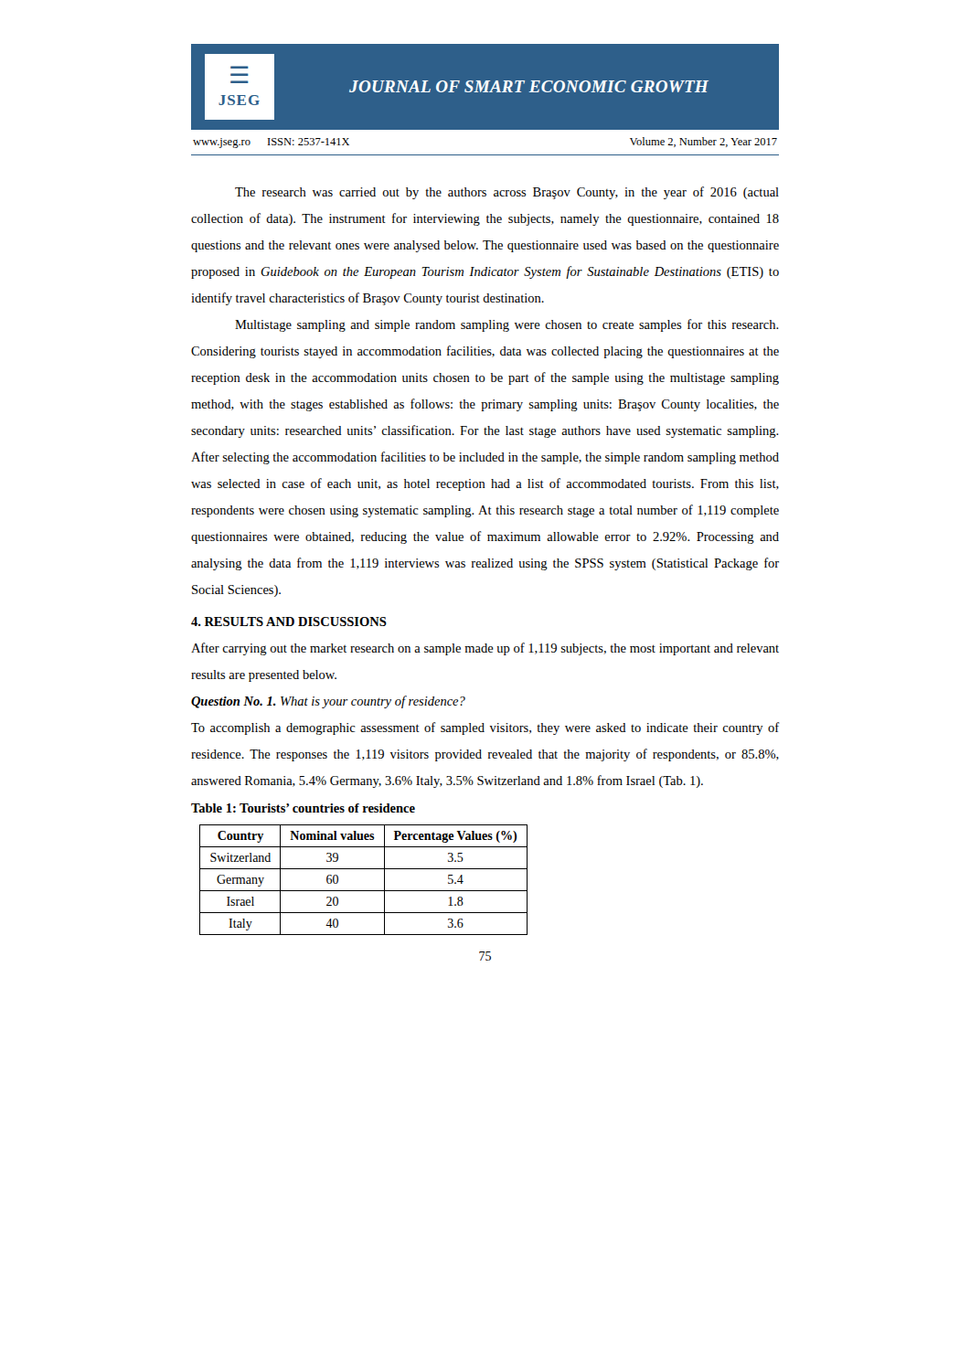☰
JSEG
JOURNAL OF SMART ECONOMIC GROWTH
www.jseg.ro ISSN: 2537-141X
Volume 2, Number 2, Year 2017
The research was carried out by the authors across Braşov County, in the year of 2016 (actual collection of data). The instrument for interviewing the subjects, namely the questionnaire, contained 18 questions and the relevant ones were analysed below. The questionnaire used was based on the questionnaire proposed in Guidebook on the European Tourism Indicator System for Sustainable Destinations (ETIS) to identify travel characteristics of Braşov County tourist destination.
Multistage sampling and simple random sampling were chosen to create samples for this research. Considering tourists stayed in accommodation facilities, data was collected placing the questionnaires at the reception desk in the accommodation units chosen to be part of the sample using the multistage sampling method, with the stages established as follows: the primary sampling units: Braşov County localities, the secondary units: researched units’ classification. For the last stage authors have used systematic sampling. After selecting the accommodation facilities to be included in the sample, the simple random sampling method was selected in case of each unit, as hotel reception had a list of accommodated tourists. From this list, respondents were chosen using systematic sampling. At this research stage a total number of 1,119 complete questionnaires were obtained, reducing the value of maximum allowable error to 2.92%. Processing and analysing the data from the 1,119 interviews was realized using the SPSS system (Statistical Package for Social Sciences).
4. RESULTS AND DISCUSSIONS
After carrying out the market research on a sample made up of 1,119 subjects, the most important and relevant results are presented below.
Question No. 1. What is your country of residence?
To accomplish a demographic assessment of sampled visitors, they were asked to indicate their country of residence. The responses the 1,119 visitors provided revealed that the majority of respondents, or 85.8%, answered Romania, 5.4% Germany, 3.6% Italy, 3.5% Switzerland and 1.8% from Israel (Tab. 1).
Table 1: Tourists’ countries of residence
| Country | Nominal values | Percentage Values (%) |
| --- | --- | --- |
| Switzerland | 39 | 3.5 |
| Germany | 60 | 5.4 |
| Israel | 20 | 1.8 |
| Italy | 40 | 3.6 |
75